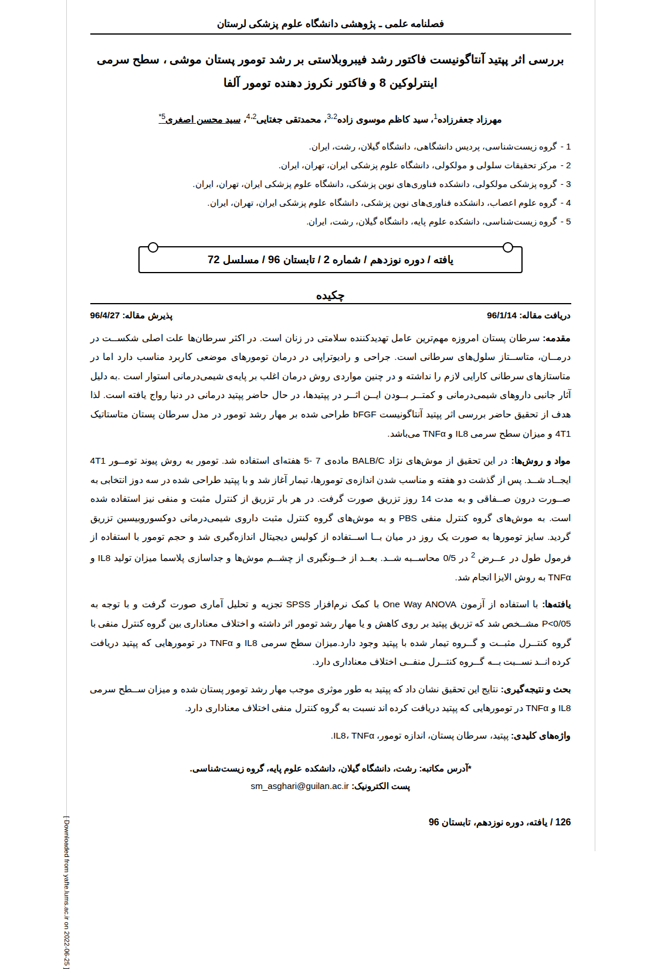فصلنامه علمی ـ پژوهشی دانشگاه علوم پزشکی لرستان
بررسی اثر پپتید آنتاگونیست فاکتور رشد فیبروبلاستی بر رشد تومور پستان موشی ، سطح سرمی
اینترلوکین 8 و فاکتور نکروز دهنده تومور آلفا
مهرزاد جعفرزاده1، سید کاظم موسوی زاده3،2، محمدتقی جغتایی4،2، سید محسن اصغری5*
گروه زیست‌شناسی، پردیس دانشگاهی، دانشگاه گیلان، رشت، ایران.
مرکز تحقیقات سلولی و مولکولی، دانشگاه علوم پزشکی ایران، تهران، ایران.
گروه پزشکی مولکولی، دانشکده فناوری‌های نوین پزشکی، دانشگاه علوم پزشکی ایران، تهران، ایران.
گروه علوم اعصاب، دانشکده فناوری‌های نوین پزشکی، دانشگاه علوم پزشکی ایران، تهران، ایران.
گروه زیست‌شناسی، دانشکده علوم پایه، دانشگاه گیلان، رشت، ایران.
یافته / دوره نوزدهم / شماره 2 / تابستان 96 / مسلسل 72
چکیده
دریافت مقاله: 96/1/14 پذیرش مقاله: 96/4/27
مقدمه: سرطان پستان امروزه مهم‌ترین عامل تهدیدکننده سلامتی در زنان است. در اکثر سرطان‌ها علت اصلی شکســت در درمــان، متاســتاز سلول‌های سرطانی است. جراحی و رادیوتراپی در درمان تومورهای موضعی کاربرد مناسب دارد اما در متاستازهای سرطانی کارایی لازم را نداشته و در چنین مواردی روش درمان اغلب بر پایه‌ی شیمی‌درمانی استوار است .به دلیل آثار جانبی داروهای شیمی‌درمانی و کمتــر بــودن ایــن اثــر در پپتیدها، در حال حاضر پپتید درمانی در دنیا رواج یافته است. لذا هدف از تحقیق حاضر بررسی اثر پپتید آنتاگونیست bFGF طراحی شده بر مهار رشد تومور در مدل سرطان پستان متاستاتیک 4T1 و میزان سطح سرمی IL8 و TNFα می‌باشد.
مواد و روش‌ها: در این تحقیق از موش‌های نژاد BALB/C ماده‌ی 7 -5 هفته‌ای استفاده شد. تومور به روش پیوند تومــور 4T1 ایجــاد شــد. پس از گذشت دو هفته و مناسب شدن اندازه‌ی تومورها، تیمار آغاز شد و با پپتید طراحی شده در سه دوز انتخابی به صــورت درون صــفاقی و به مدت 14 روز تزریق صورت گرفت. در هر بار تزریق از کنترل مثبت و منفی نیز استفاده شده است. به موش‌های گروه کنترل منفی PBS و به موش‌های گروه کنترل مثبت داروی شیمی‌درمانی دوکسوروبیسین تزریق گردید. سایز تومورها به صورت یک روز در میان بــا اســتفاده از کولیس دیجیتال اندازه‌گیری شد و حجم تومور با استفاده از فرمول طول در عــرض 2 در 0/5 محاســبه شــد. بعــد از خــونگیری از چشــم موش‌ها و جداسازی پلاسما میزان تولید IL8 و TNFα به روش الایزا انجام شد.
یافته‌ها: با استفاده از آزمون One Way ANOVA با کمک نرم‌افزار SPSS تجزیه و تحلیل آماری صورت گرفت و با توجه به P<0/05 مشــخص شد که تزریق پپتید بر روی کاهش و یا مهار رشد تومور اثر داشته و اختلاف معناداری بین گروه کنترل منفی با گروه کنتــرل مثبــت و گــروه تیمار شده با پپتید وجود دارد.میزان سطح سرمی IL8 و TNFα در تومورهایی که پپتید دریافت کرده انــد نســبت بــه گــروه کنتــرل منفــی اختلاف معناداری دارد.
بحث و نتیجه‌گیری: نتایج این تحقیق نشان داد که پپتید به طور موثری موجب مهار رشد تومور پستان شده و میزان ســطح سرمی IL8 و TNFα در تومورهایی که پپتید دریافت کرده اند نسبت به گروه کنترل منفی اختلاف معناداری دارد.
واژه‌های کلیدی: پپتید، سرطان پستان، اندازه تومور، IL8، TNFα.
*آدرس مکاتبه: رشت، دانشگاه گیلان، دانشکده علوم پایه، گروه زیست‌شناسی.
پست الکترونیک: sm_asghari@guilan.ac.ir
126 / یافته، دوره نوزدهم، تابستان 96
[ Downloaded from yafte.lums.ac.ir on 2022-06-25 ]